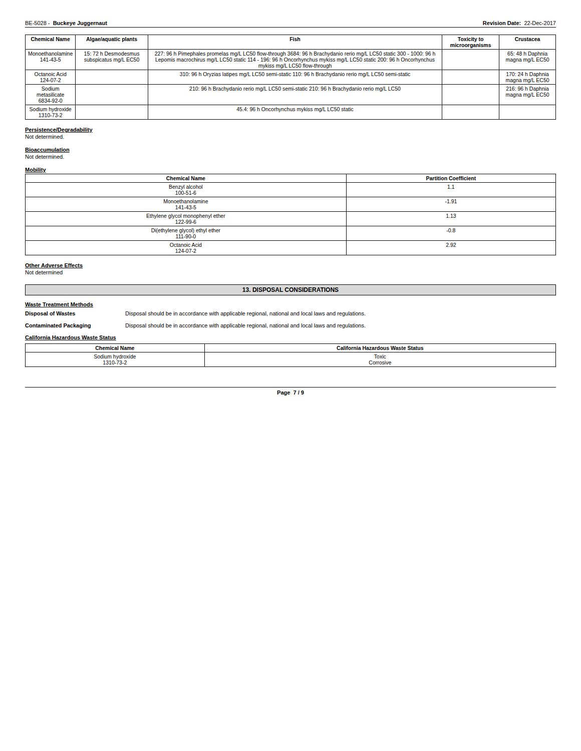BE-5028 - Buckeye Juggernaut
Revision Date: 22-Dec-2017
| Chemical Name | Algae/aquatic plants | Fish | Toxicity to microorganisms | Crustacea |
| --- | --- | --- | --- | --- |
| Monoethanolamine 141-43-5 | 15: 72 h Desmodesmus subspicatus mg/L EC50 | 227: 96 h Pimephales promelas mg/L LC50 flow-through 3684: 96 h Brachydanio rerio mg/L LC50 static 300 - 1000: 96 h Lepomis macrochirus mg/L LC50 static 114 - 196: 96 h Oncorhynchus mykiss mg/L LC50 static 200: 96 h Oncorhynchus mykiss mg/L LC50 flow-through | | 65: 48 h Daphnia magna mg/L EC50 |
| Octanoic Acid 124-07-2 | | 310: 96 h Oryzias latipes mg/L LC50 semi-static 110: 96 h Brachydanio rerio mg/L LC50 semi-static | | 170: 24 h Daphnia magna mg/L EC50 |
| Sodium metasilicate 6834-92-0 | | 210: 96 h Brachydanio rerio mg/L LC50 semi-static 210: 96 h Brachydanio rerio mg/L LC50 | | 216: 96 h Daphnia magna mg/L EC50 |
| Sodium hydroxide 1310-73-2 | | 45.4: 96 h Oncorhynchus mykiss mg/L LC50 static | | |
Persistence/Degradability
Not determined.
Bioaccumulation
Not determined.
Mobility
| Chemical Name | Partition Coefficient |
| --- | --- |
| Benzyl alcohol 100-51-6 | 1.1 |
| Monoethanolamine 141-43-5 | -1.91 |
| Ethylene glycol monophenyl ether 122-99-6 | 1.13 |
| Di(ethylene glycol) ethyl ether 111-90-0 | -0.8 |
| Octanoic Acid 124-07-2 | 2.92 |
Other Adverse Effects
Not determined
13. DISPOSAL CONSIDERATIONS
Waste Treatment Methods
Disposal of Wastes
Disposal should be in accordance with applicable regional, national and local laws and regulations.
Contaminated Packaging
Disposal should be in accordance with applicable regional, national and local laws and regulations.
California Hazardous Waste Status
| Chemical Name | California Hazardous Waste Status |
| --- | --- |
| Sodium hydroxide 1310-73-2 | Toxic Corrosive |
Page 7 / 9